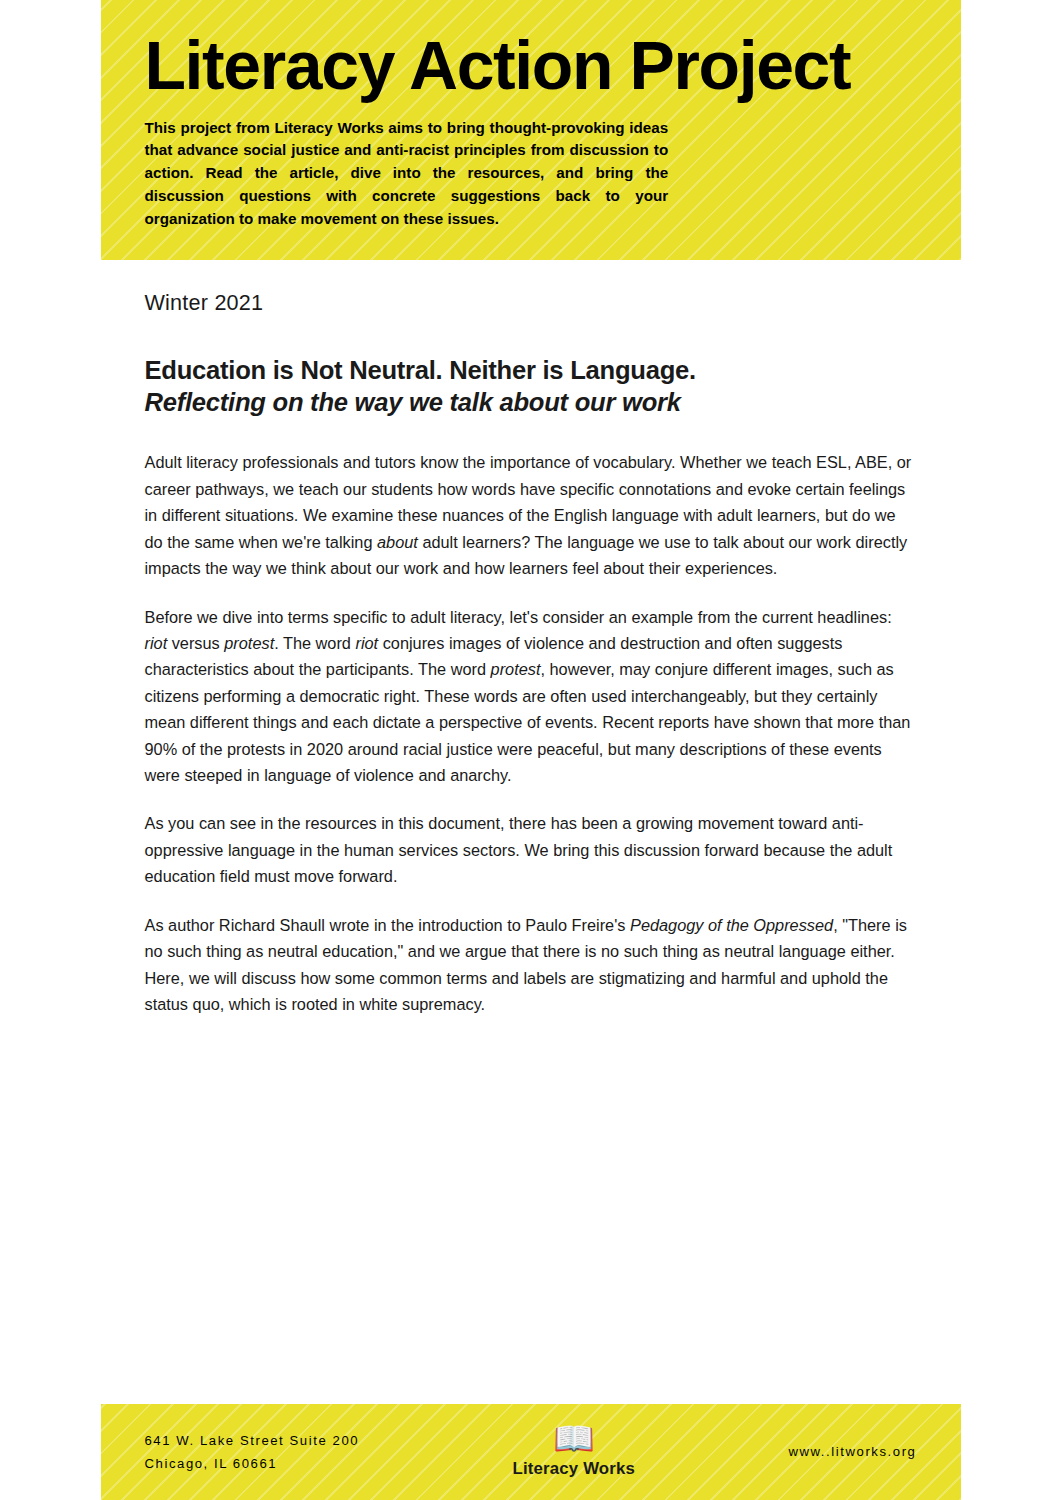Literacy Action Project
This project from Literacy Works aims to bring thought-provoking ideas that advance social justice and anti-racist principles from discussion to action. Read the article, dive into the resources, and bring the discussion questions with concrete suggestions back to your organization to make movement on these issues.
Winter 2021
Education is Not Neutral. Neither is Language. Reflecting on the way we talk about our work
Adult literacy professionals and tutors know the importance of vocabulary. Whether we teach ESL, ABE, or career pathways, we teach our students how words have specific connotations and evoke certain feelings in different situations. We examine these nuances of the English language with adult learners, but do we do the same when we're talking about adult learners? The language we use to talk about our work directly impacts the way we think about our work and how learners feel about their experiences.
Before we dive into terms specific to adult literacy, let's consider an example from the current headlines: riot versus protest. The word riot conjures images of violence and destruction and often suggests characteristics about the participants. The word protest, however, may conjure different images, such as citizens performing a democratic right. These words are often used interchangeably, but they certainly mean different things and each dictate a perspective of events. Recent reports have shown that more than 90% of the protests in 2020 around racial justice were peaceful, but many descriptions of these events were steeped in language of violence and anarchy.
As you can see in the resources in this document, there has been a growing movement toward anti-oppressive language in the human services sectors. We bring this discussion forward because the adult education field must move forward.
As author Richard Shaull wrote in the introduction to Paulo Freire's Pedagogy of the Oppressed, "There is no such thing as neutral education," and we argue that there is no such thing as neutral language either. Here, we will discuss how some common terms and labels are stigmatizing and harmful and uphold the status quo, which is rooted in white supremacy.
641 W. Lake Street Suite 200
Chicago, IL 60661
📖 Literacy Works
www..litworks.org